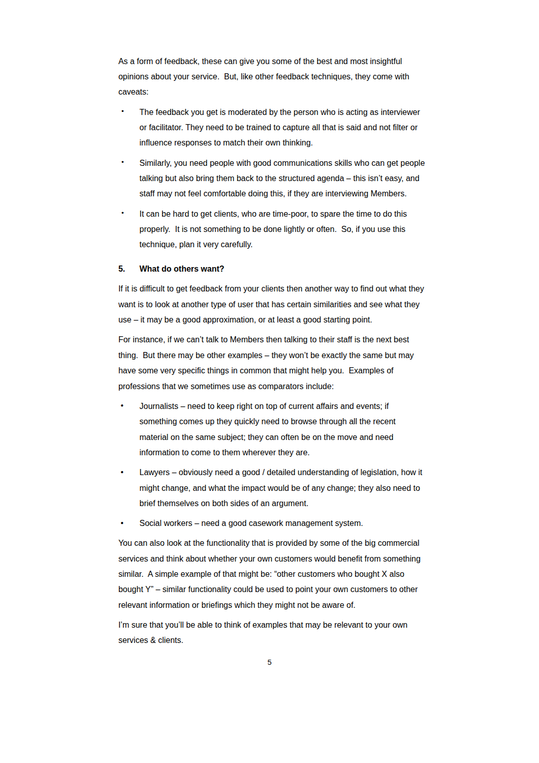As a form of feedback, these can give you some of the best and most insightful opinions about your service. But, like other feedback techniques, they come with caveats:
The feedback you get is moderated by the person who is acting as interviewer or facilitator. They need to be trained to capture all that is said and not filter or influence responses to match their own thinking.
Similarly, you need people with good communications skills who can get people talking but also bring them back to the structured agenda – this isn’t easy, and staff may not feel comfortable doing this, if they are interviewing Members.
It can be hard to get clients, who are time-poor, to spare the time to do this properly. It is not something to be done lightly or often. So, if you use this technique, plan it very carefully.
5. What do others want?
If it is difficult to get feedback from your clients then another way to find out what they want is to look at another type of user that has certain similarities and see what they use – it may be a good approximation, or at least a good starting point.
For instance, if we can’t talk to Members then talking to their staff is the next best thing. But there may be other examples – they won’t be exactly the same but may have some very specific things in common that might help you. Examples of professions that we sometimes use as comparators include:
Journalists – need to keep right on top of current affairs and events; if something comes up they quickly need to browse through all the recent material on the same subject; they can often be on the move and need information to come to them wherever they are.
Lawyers – obviously need a good / detailed understanding of legislation, how it might change, and what the impact would be of any change; they also need to brief themselves on both sides of an argument.
Social workers – need a good casework management system.
You can also look at the functionality that is provided by some of the big commercial services and think about whether your own customers would benefit from something similar. A simple example of that might be: “other customers who bought X also bought Y” – similar functionality could be used to point your own customers to other relevant information or briefings which they might not be aware of.
I’m sure that you’ll be able to think of examples that may be relevant to your own services & clients.
5